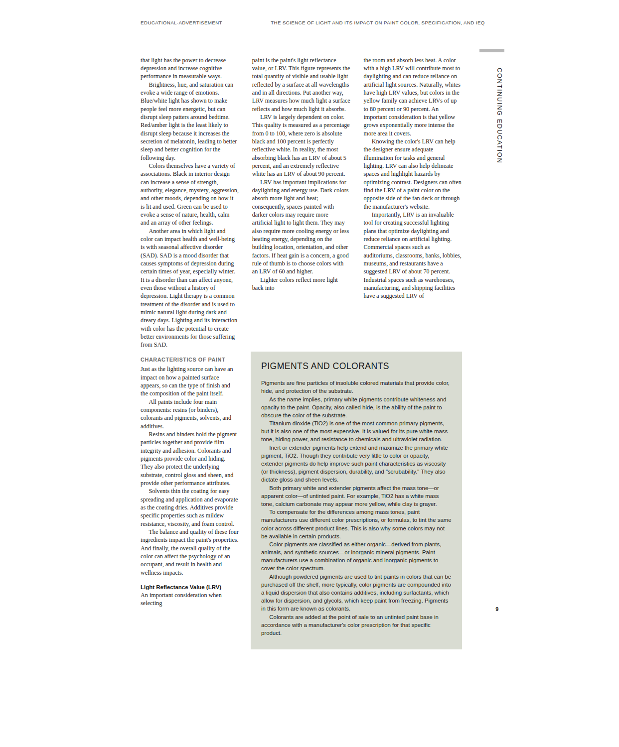EDUCATIONAL-ADVERTISEMENT
THE SCIENCE OF LIGHT AND ITS IMPACT ON PAINT COLOR, SPECIFICATION, AND IEQ
CONTINUING EDUCATION
that light has the power to decrease depression and increase cognitive performance in measurable ways.
Brightness, hue, and saturation can evoke a wide range of emotions. Blue/white light has shown to make people feel more energetic, but can disrupt sleep patters around bedtime. Red/amber light is the least likely to disrupt sleep because it increases the secretion of melatonin, leading to better sleep and better cognition for the following day.
Colors themselves have a variety of associations. Black in interior design can increase a sense of strength, authority, elegance, mystery, aggression, and other moods, depending on how it is lit and used. Green can be used to evoke a sense of nature, health, calm and an array of other feelings.
Another area in which light and color can impact health and well-being is with seasonal affective disorder (SAD). SAD is a mood disorder that causes symptoms of depression during certain times of year, especially winter. It is a disorder than can affect anyone, even those without a history of depression. Light therapy is a common treatment of the disorder and is used to mimic natural light during dark and dreary days. Lighting and its interaction with color has the potential to create better environments for those suffering from SAD.
CHARACTERISTICS OF PAINT
Just as the lighting source can have an impact on how a painted surface appears, so can the type of finish and the composition of the paint itself.
All paints include four main components: resins (or binders), colorants and pigments, solvents, and additives.
Resins and binders hold the pigment particles together and provide film integrity and adhesion. Colorants and pigments provide color and hiding. They also protect the underlying substrate, control gloss and sheen, and provide other performance attributes.
Solvents thin the coating for easy spreading and application and evaporate as the coating dries. Additives provide specific properties such as mildew resistance, viscosity, and foam control.
The balance and quality of these four ingredients impact the paint's properties. And finally, the overall quality of the color can affect the psychology of an occupant, and result in health and wellness impacts.
Light Reflectance Value (LRV)
An important consideration when selecting
paint is the paint's light reflectance value, or LRV. This figure represents the total quantity of visible and usable light reflected by a surface at all wavelengths and in all directions. Put another way, LRV measures how much light a surface reflects and how much light it absorbs.
LRV is largely dependent on color. This quality is measured as a percentage from 0 to 100, where zero is absolute black and 100 percent is perfectly reflective white. In reality, the most absorbing black has an LRV of about 5 percent, and an extremely reflective white has an LRV of about 90 percent.
LRV has important implications for daylighting and energy use. Dark colors absorb more light and heat; consequently, spaces painted with darker colors may require more artificial light to light them. They may also require more cooling energy or less heating energy, depending on the building location, orientation, and other factors. If heat gain is a concern, a good rule of thumb is to choose colors with an LRV of 60 and higher.
Lighter colors reflect more light back into
the room and absorb less heat. A color with a high LRV will contribute most to daylighting and can reduce reliance on artificial light sources. Naturally, whites have high LRV values, but colors in the yellow family can achieve LRVs of up to 80 percent or 90 percent. An important consideration is that yellow grows exponentially more intense the more area it covers.
Knowing the color's LRV can help the designer ensure adequate illumination for tasks and general lighting. LRV can also help delineate spaces and highlight hazards by optimizing contrast. Designers can often find the LRV of a paint color on the opposite side of the fan deck or through the manufacturer's website.
Importantly, LRV is an invaluable tool for creating successful lighting plans that optimize daylighting and reduce reliance on artificial lighting. Commercial spaces such as auditoriums, classrooms, banks, lobbies, museums, and restaurants have a suggested LRV of about 70 percent. Industrial spaces such as warehouses, manufacturing, and shipping facilities have a suggested LRV of
PIGMENTS AND COLORANTS
Pigments are fine particles of insoluble colored materials that provide color, hide, and protection of the substrate.
As the name implies, primary white pigments contribute whiteness and opacity to the paint. Opacity, also called hide, is the ability of the paint to obscure the color of the substrate.
Titanium dioxide (TiO2) is one of the most common primary pigments, but it is also one of the most expensive. It is valued for its pure white mass tone, hiding power, and resistance to chemicals and ultraviolet radiation.
Inert or extender pigments help extend and maximize the primary white pigment, TiO2. Though they contribute very little to color or opacity, extender pigments do help improve such paint characteristics as viscosity (or thickness), pigment dispersion, durability, and "scrubability." They also dictate gloss and sheen levels.
Both primary white and extender pigments affect the mass tone—or apparent color—of untinted paint. For example, TiO2 has a white mass tone, calcium carbonate may appear more yellow, while clay is grayer.
To compensate for the differences among mass tones, paint manufacturers use different color prescriptions, or formulas, to tint the same color across different product lines. This is also why some colors may not be available in certain products.
Color pigments are classified as either organic—derived from plants, animals, and synthetic sources—or inorganic mineral pigments. Paint manufacturers use a combination of organic and inorganic pigments to cover the color spectrum.
Although powdered pigments are used to tint paints in colors that can be purchased off the shelf, more typically, color pigments are compounded into a liquid dispersion that also contains additives, including surfactants, which allow for dispersion, and glycols, which keep paint from freezing. Pigments in this form are known as colorants.
Colorants are added at the point of sale to an untinted paint base in accordance with a manufacturer's color prescription for that specific product.
9